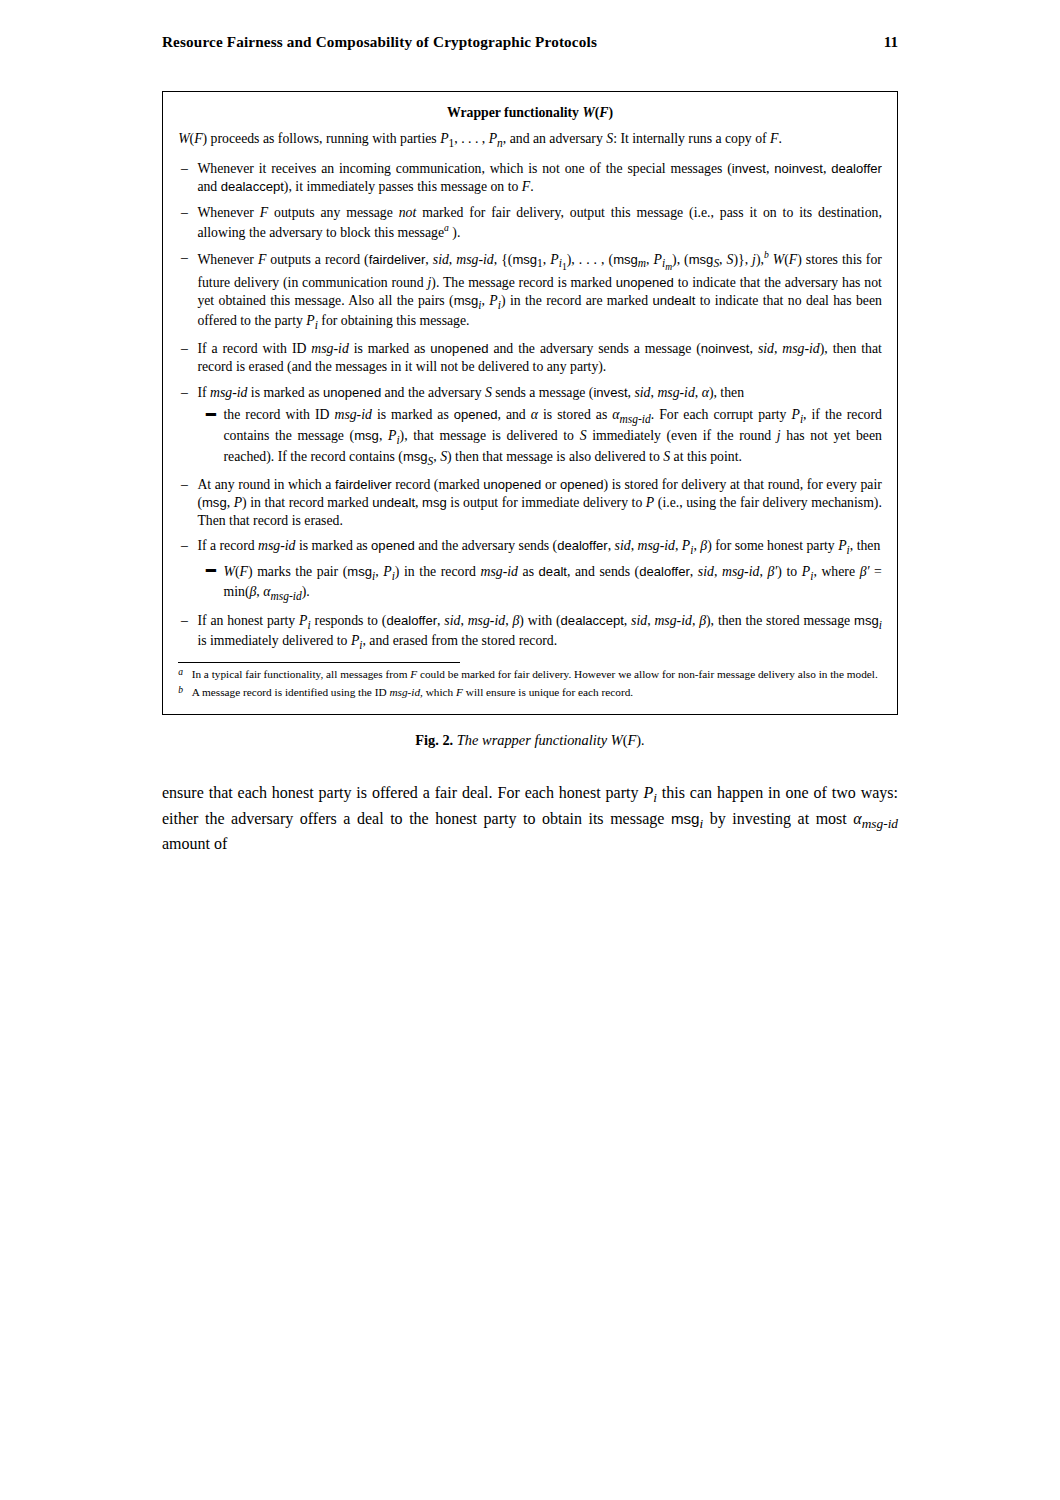Resource Fairness and Composability of Cryptographic Protocols 11
Wrapper functionality W(F)
W(F) proceeds as follows, running with parties P1, . . . , Pn, and an adversary S: It internally runs a copy of F.
Whenever it receives an incoming communication, which is not one of the special messages (invest, noinvest, dealoffer and dealaccept), it immediately passes this message on to F.
Whenever F outputs any message not marked for fair delivery, output this message (i.e., pass it on to its destination, allowing the adversary to block this messagea ).
Whenever F outputs a record (fairdeliver, sid, msg-id, {(msg1, Pi1), . . . , (msgm, Pim), (msgS, S)}, j),b W(F) stores this for future delivery (in communication round j). The message record is marked unopened to indicate that the adversary has not yet obtained this message. Also all the pairs (msgi, Pi) in the record are marked undealt to indicate that no deal has been offered to the party Pi for obtaining this message.
If a record with ID msg-id is marked as unopened and the adversary sends a message (noinvest, sid, msg-id), then that record is erased (and the messages in it will not be delivered to any party).
If msg-id is marked as unopened and the adversary S sends a message (invest, sid, msg-id, α), then
the record with ID msg-id is marked as opened, and α is stored as αmsg-id. For each corrupt party Pi, if the record contains the message (msg, Pi), that message is delivered to S immediately (even if the round j has not yet been reached). If the record contains (msgS, S) then that message is also delivered to S at this point.
At any round in which a fairdeliver record (marked unopened or opened) is stored for delivery at that round, for every pair (msg, P) in that record marked undealt, msg is output for immediate delivery to P (i.e., using the fair delivery mechanism). Then that record is erased.
If a record msg-id is marked as opened and the adversary sends (dealoffer, sid, msg-id, Pi, β) for some honest party Pi, then
W(F) marks the pair (msgi, Pi) in the record msg-id as dealt, and sends (dealoffer, sid, msg-id, β′) to Pi, where β′ = min(β, αmsg-id).
If an honest party Pi responds to (dealoffer, sid, msg-id, β) with (dealaccept, sid, msg-id, β), then the stored message msgi is immediately delivered to Pi, and erased from the stored record.
a In a typical fair functionality, all messages from F could be marked for fair delivery. However we allow for non-fair message delivery also in the model.
b A message record is identified using the ID msg-id, which F will ensure is unique for each record.
Fig. 2. The wrapper functionality W(F).
ensure that each honest party is offered a fair deal. For each honest party Pi this can happen in one of two ways: either the adversary offers a deal to the honest party to obtain its message msgi by investing at most αmsg-id amount of